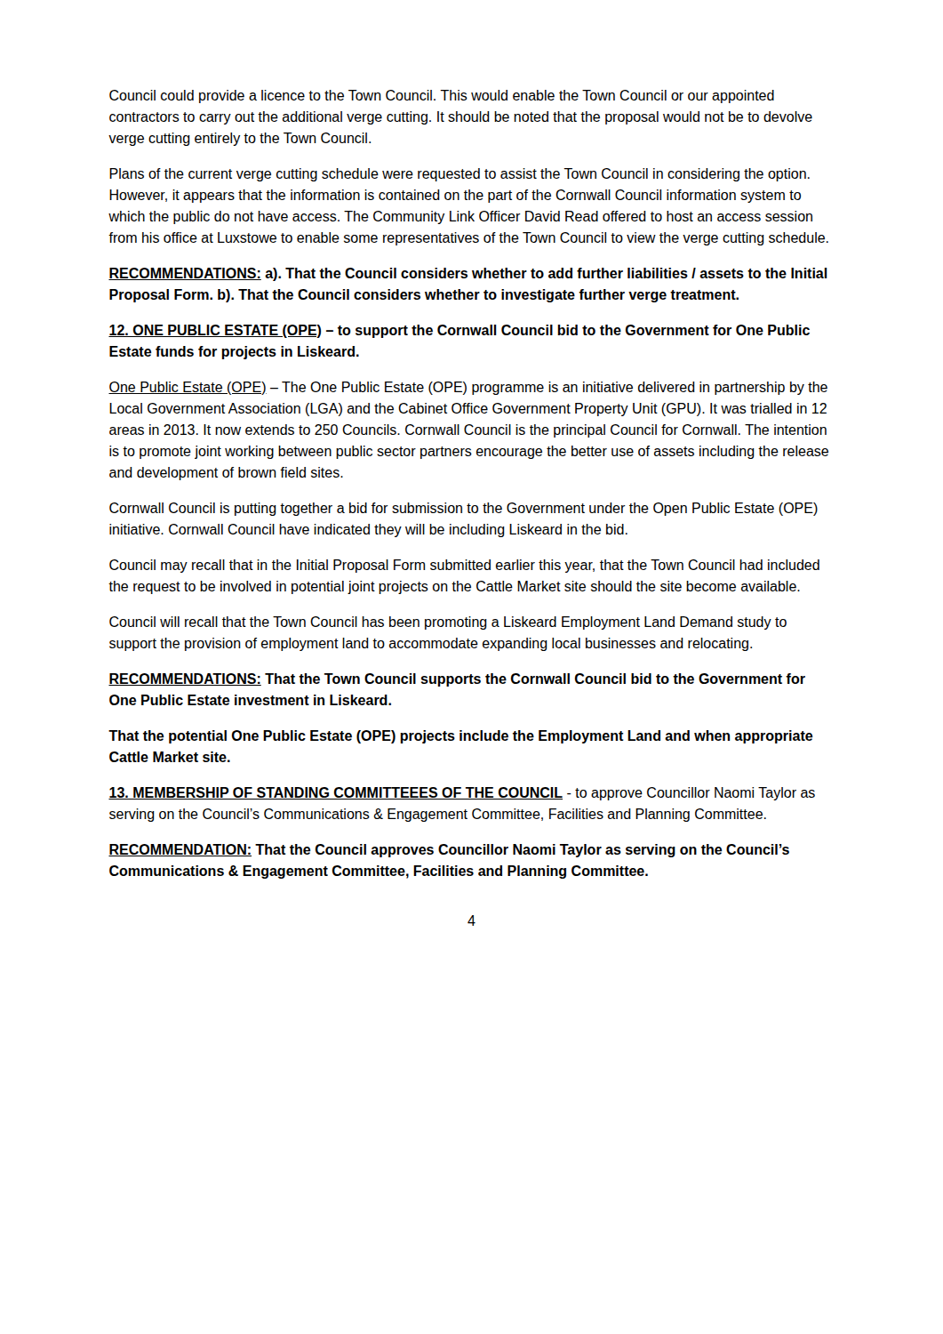Council could provide a licence to the Town Council. This would enable the Town Council or our appointed contractors to carry out the additional verge cutting. It should be noted that the proposal would not be to devolve verge cutting entirely to the Town Council.
Plans of the current verge cutting schedule were requested to assist the Town Council in considering the option. However, it appears that the information is contained on the part of the Cornwall Council information system to which the public do not have access. The Community Link Officer David Read offered to host an access session from his office at Luxstowe to enable some representatives of the Town Council to view the verge cutting schedule.
RECOMMENDATIONS: a). That the Council considers whether to add further liabilities / assets to the Initial Proposal Form. b). That the Council considers whether to investigate further verge treatment.
12. ONE PUBLIC ESTATE (OPE) – to support the Cornwall Council bid to the Government for One Public Estate funds for projects in Liskeard.
One Public Estate (OPE) – The One Public Estate (OPE) programme is an initiative delivered in partnership by the Local Government Association (LGA) and the Cabinet Office Government Property Unit (GPU). It was trialled in 12 areas in 2013. It now extends to 250 Councils. Cornwall Council is the principal Council for Cornwall. The intention is to promote joint working between public sector partners encourage the better use of assets including the release and development of brown field sites.
Cornwall Council is putting together a bid for submission to the Government under the Open Public Estate (OPE) initiative. Cornwall Council have indicated they will be including Liskeard in the bid.
Council may recall that in the Initial Proposal Form submitted earlier this year, that the Town Council had included the request to be involved in potential joint projects on the Cattle Market site should the site become available.
Council will recall that the Town Council has been promoting a Liskeard Employment Land Demand study to support the provision of employment land to accommodate expanding local businesses and relocating.
RECOMMENDATIONS: That the Town Council supports the Cornwall Council bid to the Government for One Public Estate investment in Liskeard.
That the potential One Public Estate (OPE) projects include the Employment Land and when appropriate Cattle Market site.
13. MEMBERSHIP OF STANDING COMMITTEEES OF THE COUNCIL - to approve Councillor Naomi Taylor as serving on the Council’s Communications & Engagement Committee, Facilities and Planning Committee.
RECOMMENDATION: That the Council approves Councillor Naomi Taylor as serving on the Council’s Communications & Engagement Committee, Facilities and Planning Committee.
4